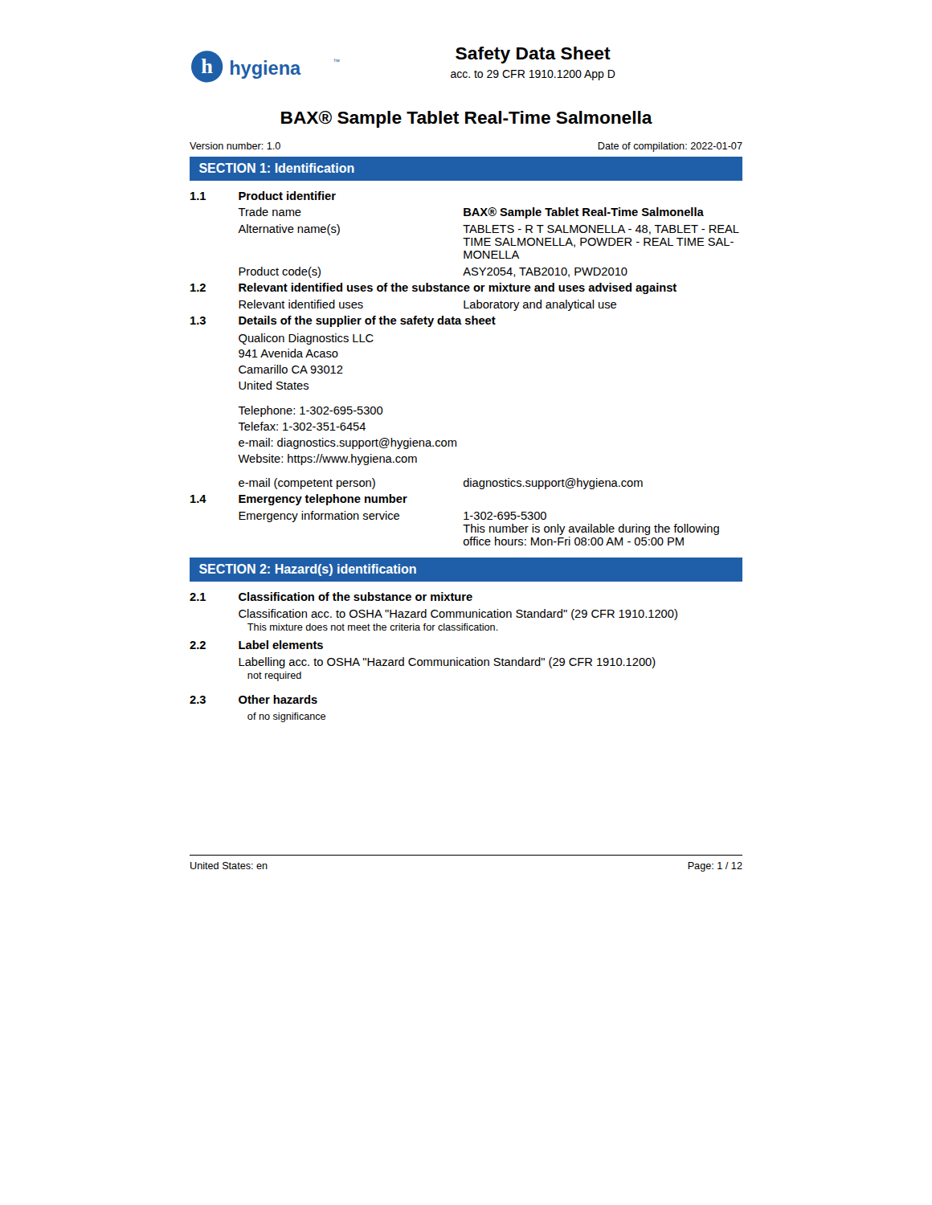h hygiena ™
Safety Data Sheet
acc. to 29 CFR 1910.1200 App D
BAX® Sample Tablet Real-Time Salmonella
Version number: 1.0 Date of compilation: 2022-01-07
SECTION 1: Identification
1.1
Product identifier
Trade name
BAX® Sample Tablet Real-Time Salmonella
Alternative name(s)
TABLETS - R T SALMONELLA - 48, TABLET - REAL TIME SALMONELLA, POWDER - REAL TIME SAL-MONELLA
Product code(s)
ASY2054, TAB2010, PWD2010
1.2
Relevant identified uses of the substance or mixture and uses advised against
Relevant identified uses
Laboratory and analytical use
1.3
Details of the supplier of the safety data sheet
Qualicon Diagnostics LLC
941 Avenida Acaso
Camarillo CA 93012
United States
Telephone: 1-302-695-5300
Telefax: 1-302-351-6454
e-mail: diagnostics.support@hygiena.com
Website: https://www.hygiena.com
e-mail (competent person)
diagnostics.support@hygiena.com
1.4
Emergency telephone number
Emergency information service
1-302-695-5300
This number is only available during the following office hours: Mon-Fri 08:00 AM - 05:00 PM
SECTION 2: Hazard(s) identification
2.1
Classification of the substance or mixture
Classification acc. to OSHA "Hazard Communication Standard" (29 CFR 1910.1200)
This mixture does not meet the criteria for classification.
2.2
Label elements
Labelling acc. to OSHA "Hazard Communication Standard" (29 CFR 1910.1200)
not required
2.3
Other hazards
of no significance
United States: en Page: 1 / 12